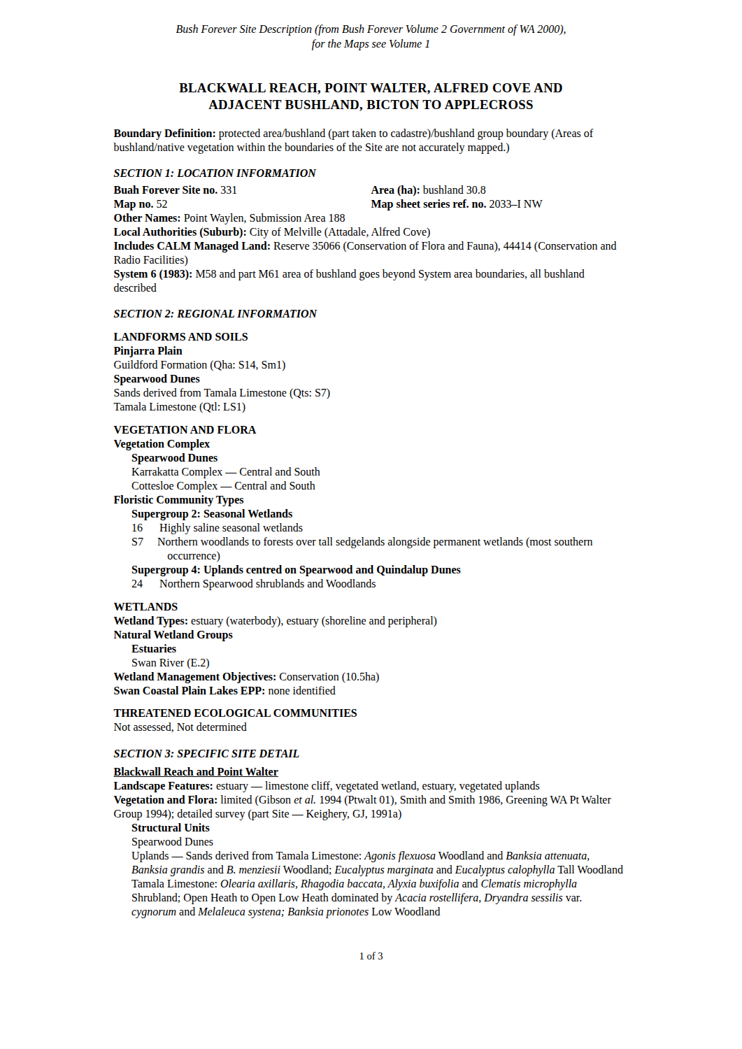Bush Forever Site Description (from Bush Forever Volume 2 Government of WA 2000),
for the Maps see Volume 1
Blackwall Reach, Point Walter, Alfred Cove and
Adjacent Bushland, Bicton to Applecross
Boundary Definition: protected area/bushland (part taken to cadastre)/bushland group boundary (Areas of bushland/native vegetation within the boundaries of the Site are not accurately mapped.)
Section 1: Location Information
Buah Forever Site no. 331
Area (ha): bushland 30.8
Map no. 52
Map sheet series ref. no. 2033–I NW
Other Names: Point Waylen, Submission Area 188
Local Authorities (Suburb): City of Melville (Attadale, Alfred Cove)
Includes CALM Managed Land: Reserve 35066 (Conservation of Flora and Fauna), 44414 (Conservation and Radio Facilities)
System 6 (1983): M58 and part M61 area of bushland goes beyond System area boundaries, all bushland described
Section 2: Regional Information
Landforms and Soils
Pinjarra Plain
Guildford Formation (Qha: S14, Sm1)
Spearwood Dunes
Sands derived from Tamala Limestone (Qts: S7)
Tamala Limestone (Qtl: LS1)
Vegetation and Flora
Vegetation Complex
Spearwood Dunes
Karrakatta Complex — Central and South
Cottesloe Complex — Central and South
Floristic Community Types
Supergroup 2: Seasonal Wetlands
16 Highly saline seasonal wetlands
S7 Northern woodlands to forests over tall sedgelands alongside permanent wetlands (most southern occurrence)
Supergroup 4: Uplands centred on Spearwood and Quindalup Dunes
24 Northern Spearwood shrublands and Woodlands
Wetlands
Wetland Types: estuary (waterbody), estuary (shoreline and peripheral)
Natural Wetland Groups
Estuaries
Swan River (E.2)
Wetland Management Objectives: Conservation (10.5ha)
Swan Coastal Plain Lakes EPP: none identified
Threatened Ecological Communities
Not assessed, Not determined
Section 3: Specific Site Detail
Blackwall Reach and Point Walter
Landscape Features: estuary — limestone cliff, vegetated wetland, estuary, vegetated uplands
Vegetation and Flora: limited (Gibson et al. 1994 (Ptwalt 01), Smith and Smith 1986, Greening WA Pt Walter Group 1994); detailed survey (part Site — Keighery, GJ, 1991a)
Structural Units
Spearwood Dunes
Uplands — Sands derived from Tamala Limestone: Agonis flexuosa Woodland and Banksia attenuata, Banksia grandis and B. menziesii Woodland; Eucalyptus marginata and Eucalyptus calophylla Tall Woodland
Tamala Limestone: Olearia axillaris, Rhagodia baccata, Alyxia buxifolia and Clematis microphylla Shrubland; Open Heath to Open Low Heath dominated by Acacia rostellifera, Dryandra sessilis var. cygnorum and Melaleuca systena; Banksia prionotes Low Woodland
1 of 3